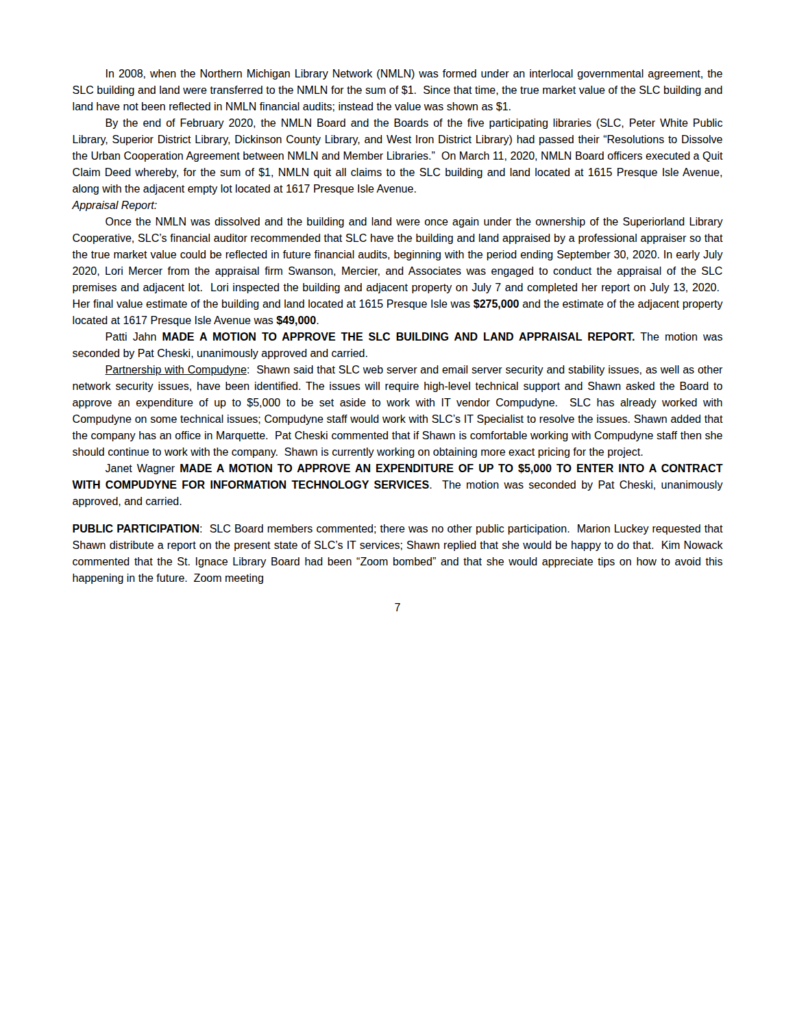In 2008, when the Northern Michigan Library Network (NMLN) was formed under an interlocal governmental agreement, the SLC building and land were transferred to the NMLN for the sum of $1. Since that time, the true market value of the SLC building and land have not been reflected in NMLN financial audits; instead the value was shown as $1.
By the end of February 2020, the NMLN Board and the Boards of the five participating libraries (SLC, Peter White Public Library, Superior District Library, Dickinson County Library, and West Iron District Library) had passed their “Resolutions to Dissolve the Urban Cooperation Agreement between NMLN and Member Libraries.” On March 11, 2020, NMLN Board officers executed a Quit Claim Deed whereby, for the sum of $1, NMLN quit all claims to the SLC building and land located at 1615 Presque Isle Avenue, along with the adjacent empty lot located at 1617 Presque Isle Avenue.
Appraisal Report:
Once the NMLN was dissolved and the building and land were once again under the ownership of the Superiorland Library Cooperative, SLC’s financial auditor recommended that SLC have the building and land appraised by a professional appraiser so that the true market value could be reflected in future financial audits, beginning with the period ending September 30, 2020. In early July 2020, Lori Mercer from the appraisal firm Swanson, Mercier, and Associates was engaged to conduct the appraisal of the SLC premises and adjacent lot. Lori inspected the building and adjacent property on July 7 and completed her report on July 13, 2020. Her final value estimate of the building and land located at 1615 Presque Isle was $275,000 and the estimate of the adjacent property located at 1617 Presque Isle Avenue was $49,000.
Patti Jahn MADE A MOTION TO APPROVE THE SLC BUILDING AND LAND APPRAISAL REPORT. The motion was seconded by Pat Cheski, unanimously approved and carried.
Partnership with Compudyne: Shawn said that SLC web server and email server security and stability issues, as well as other network security issues, have been identified. The issues will require high-level technical support and Shawn asked the Board to approve an expenditure of up to $5,000 to be set aside to work with IT vendor Compudyne. SLC has already worked with Compudyne on some technical issues; Compudyne staff would work with SLC’s IT Specialist to resolve the issues. Shawn added that the company has an office in Marquette. Pat Cheski commented that if Shawn is comfortable working with Compudyne staff then she should continue to work with the company. Shawn is currently working on obtaining more exact pricing for the project.
Janet Wagner MADE A MOTION TO APPROVE AN EXPENDITURE OF UP TO $5,000 TO ENTER INTO A CONTRACT WITH COMPUDYNE FOR INFORMATION TECHNOLOGY SERVICES. The motion was seconded by Pat Cheski, unanimously approved, and carried.
PUBLIC PARTICIPATION: SLC Board members commented; there was no other public participation. Marion Luckey requested that Shawn distribute a report on the present state of SLC’s IT services; Shawn replied that she would be happy to do that. Kim Nowack commented that the St. Ignace Library Board had been “Zoom bombed” and that she would appreciate tips on how to avoid this happening in the future. Zoom meeting
7